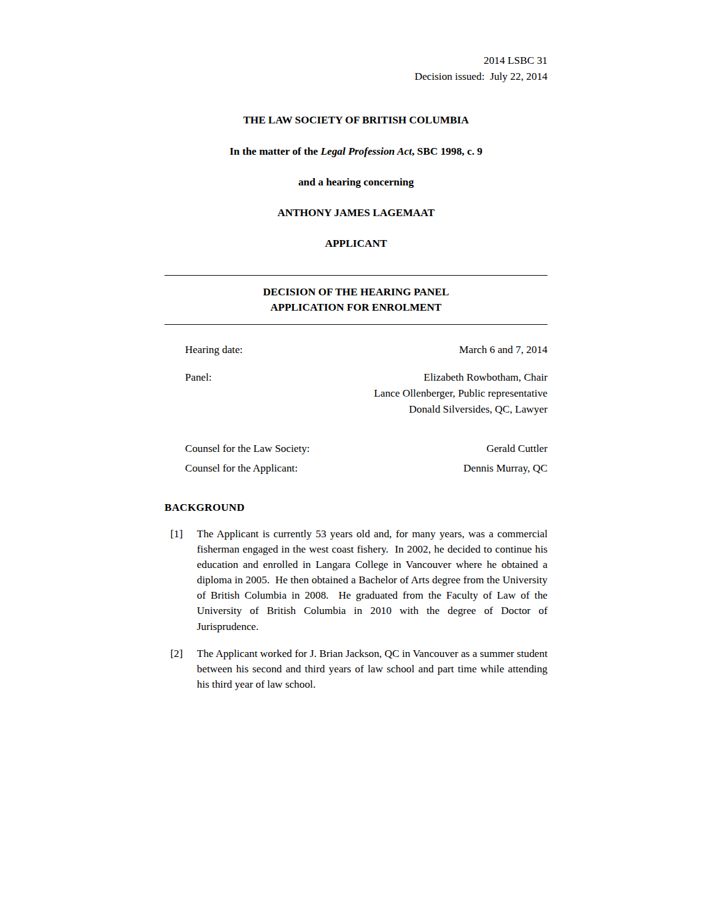2014 LSBC 31
Decision issued: July 22, 2014
THE LAW SOCIETY OF BRITISH COLUMBIA
In the matter of the Legal Profession Act, SBC 1998, c. 9
and a hearing concerning
ANTHONY JAMES LAGEMAAT
APPLICANT
DECISION OF THE HEARING PANEL APPLICATION FOR ENROLMENT
Hearing date:
March 6 and 7, 2014
Panel:
Elizabeth Rowbotham, Chair
Lance Ollenberger, Public representative
Donald Silversides, QC, Lawyer
Counsel for the Law Society:
Gerald Cuttler
Counsel for the Applicant:
Dennis Murray, QC
BACKGROUND
[1]
The Applicant is currently 53 years old and, for many years, was a commercial fisherman engaged in the west coast fishery. In 2002, he decided to continue his education and enrolled in Langara College in Vancouver where he obtained a diploma in 2005. He then obtained a Bachelor of Arts degree from the University of British Columbia in 2008. He graduated from the Faculty of Law of the University of British Columbia in 2010 with the degree of Doctor of Jurisprudence.
[2]
The Applicant worked for J. Brian Jackson, QC in Vancouver as a summer student between his second and third years of law school and part time while attending his third year of law school.